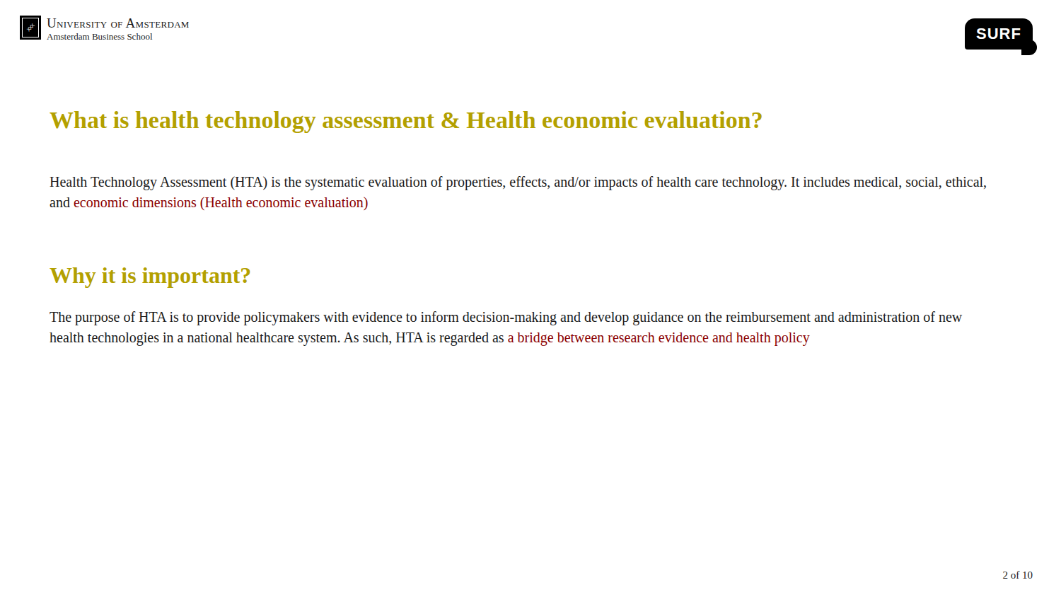University of Amsterdam
Amsterdam Business School
SURF
What is health technology assessment & Health economic evaluation?
Health Technology Assessment (HTA) is the systematic evaluation of properties, effects, and/or impacts of health care technology. It includes medical, social, ethical, and economic dimensions (Health economic evaluation)
Why it is important?
The purpose of HTA is to provide policymakers with evidence to inform decision-making and develop guidance on the reimbursement and administration of new health technologies in a national healthcare system. As such, HTA is regarded as a bridge between research evidence and health policy
2 of 10